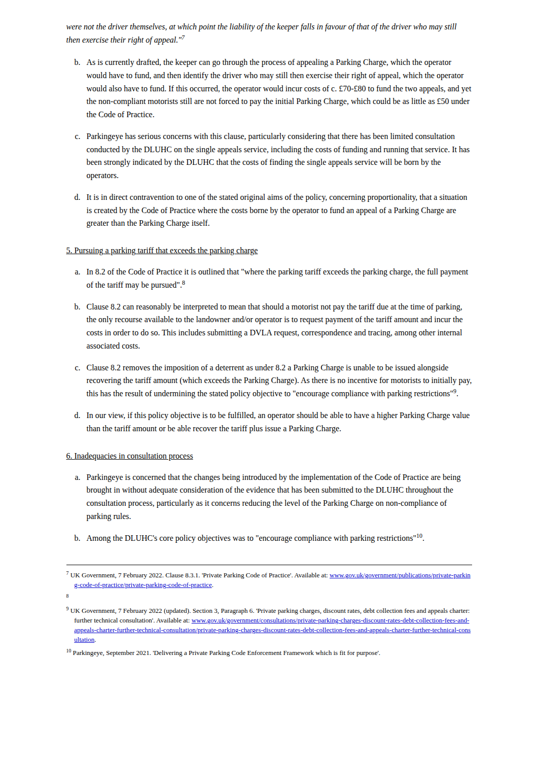were not the driver themselves, at which point the liability of the keeper falls in favour of that of the driver who may still then exercise their right of appeal."7
As is currently drafted, the keeper can go through the process of appealing a Parking Charge, which the operator would have to fund, and then identify the driver who may still then exercise their right of appeal, which the operator would also have to fund. If this occurred, the operator would incur costs of c. £70-£80 to fund the two appeals, and yet the non-compliant motorists still are not forced to pay the initial Parking Charge, which could be as little as £50 under the Code of Practice.
Parkingeye has serious concerns with this clause, particularly considering that there has been limited consultation conducted by the DLUHC on the single appeals service, including the costs of funding and running that service. It has been strongly indicated by the DLUHC that the costs of finding the single appeals service will be born by the operators.
It is in direct contravention to one of the stated original aims of the policy, concerning proportionality, that a situation is created by the Code of Practice where the costs borne by the operator to fund an appeal of a Parking Charge are greater than the Parking Charge itself.
5. Pursuing a parking tariff that exceeds the parking charge
In 8.2 of the Code of Practice it is outlined that "where the parking tariff exceeds the parking charge, the full payment of the tariff may be pursued".8
Clause 8.2 can reasonably be interpreted to mean that should a motorist not pay the tariff due at the time of parking, the only recourse available to the landowner and/or operator is to request payment of the tariff amount and incur the costs in order to do so. This includes submitting a DVLA request, correspondence and tracing, among other internal associated costs.
Clause 8.2 removes the imposition of a deterrent as under 8.2 a Parking Charge is unable to be issued alongside recovering the tariff amount (which exceeds the Parking Charge). As there is no incentive for motorists to initially pay, this has the result of undermining the stated policy objective to "encourage compliance with parking restrictions"9.
In our view, if this policy objective is to be fulfilled, an operator should be able to have a higher Parking Charge value than the tariff amount or be able recover the tariff plus issue a Parking Charge.
6. Inadequacies in consultation process
Parkingeye is concerned that the changes being introduced by the implementation of the Code of Practice are being brought in without adequate consideration of the evidence that has been submitted to the DLUHC throughout the consultation process, particularly as it concerns reducing the level of the Parking Charge on non-compliance of parking rules.
Among the DLUHC's core policy objectives was to "encourage compliance with parking restrictions"10.
7 UK Government, 7 February 2022. Clause 8.3.1. 'Private Parking Code of Practice'. Available at: www.gov.uk/government/publications/private-parking-code-of-practice/private-parking-code-of-practice.
8
9 UK Government, 7 February 2022 (updated). Section 3, Paragraph 6. 'Private parking charges, discount rates, debt collection fees and appeals charter: further technical consultation'. Available at: www.gov.uk/government/consultations/private-parking-charges-discount-rates-debt-collection-fees-and-appeals-charter-further-technical-consultation/private-parking-charges-discount-rates-debt-collection-fees-and-appeals-charter-further-technical-consultation.
10 Parkingeye, September 2021. 'Delivering a Private Parking Code Enforcement Framework which is fit for purpose'.